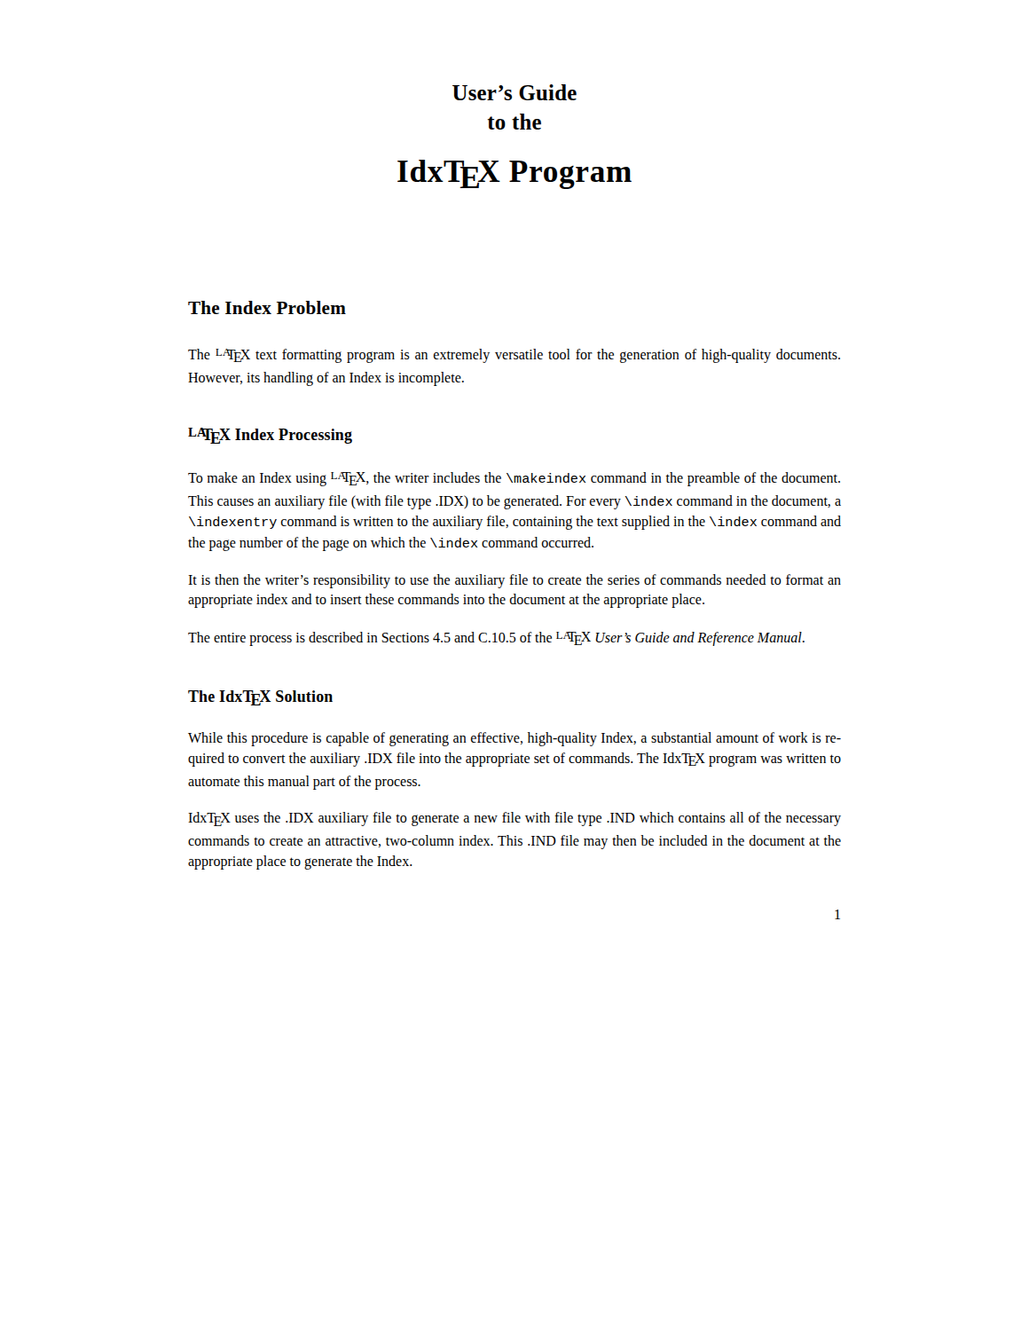User’s Guide
to the IdxTe X Program
The Index Problem
The La Te X text formatting program is an extremely versatile tool for the generation of high-quality documents. However, its handling of an Index is incomplete.
La Te X Index Processing
To make an Index using La Te X, the writer includes the \makeindex command in the preamble of the document. This causes an auxiliary file (with file type .IDX) to be generated. For every \index command in the document, a \indexentry command is written to the auxiliary file, containing the text supplied in the \index command and the page number of the page on which the \index command occurred.
It is then the writer’s responsibility to use the auxiliary file to create the series of commands needed to format an appropriate index and to insert these commands into the document at the appropriate place.
The entire process is described in Sections 4.5 and C.10.5 of the La Te X User’s Guide and Reference Manual.
The IdxTe X Solution
While this procedure is capable of generating an effective, high-quality Index, a substantial amount of work is required to convert the auxiliary .IDX file into the appropriate set of commands. The IdxTe X program was written to automate this manual part of the process.
IdxTe X uses the .IDX auxiliary file to generate a new file with file type .IND which contains all of the necessary commands to create an attractive, two-column index. This .IND file may then be included in the document at the appropriate place to generate the Index.
1